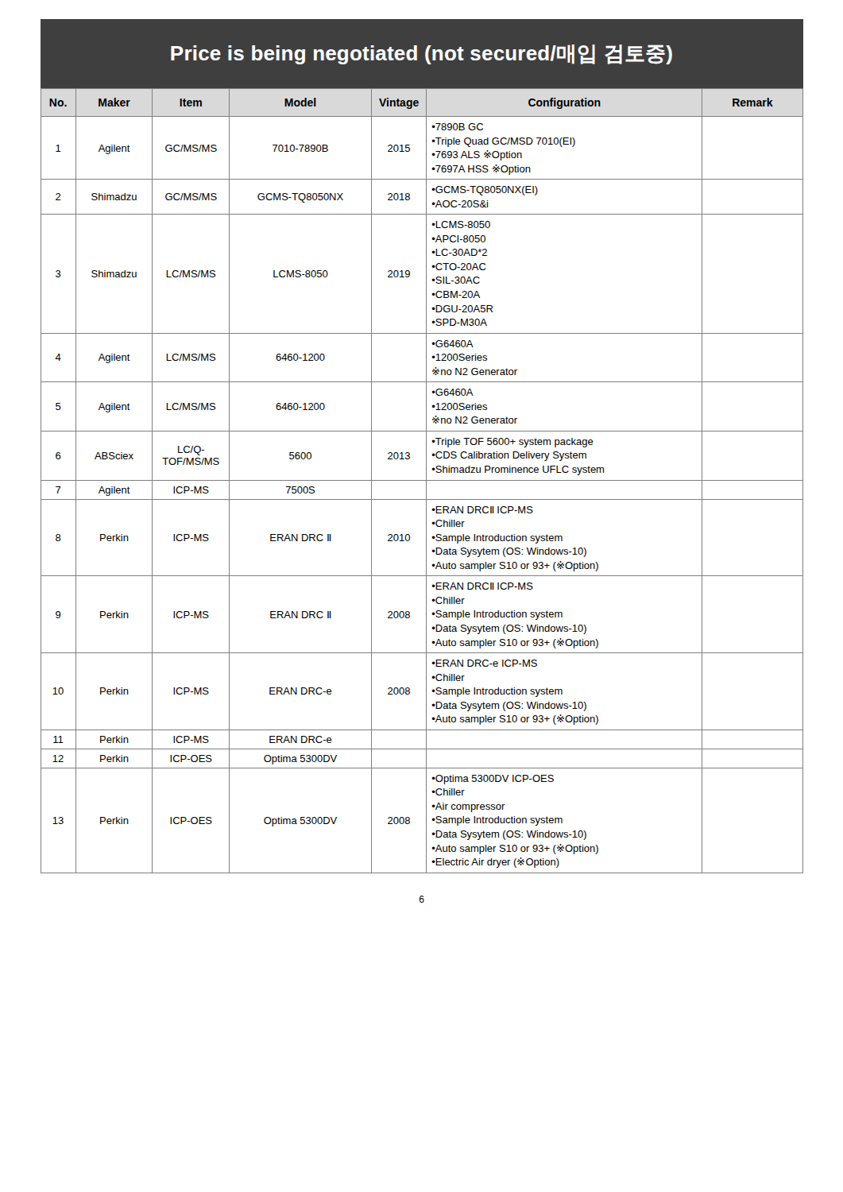Price is being negotiated (not secured/매입 검토중)
| No. | Maker | Item | Model | Vintage | Configuration | Remark |
| --- | --- | --- | --- | --- | --- | --- |
| 1 | Agilent | GC/MS/MS | 7010-7890B | 2015 | •7890B GC •Triple Quad GC/MSD 7010(EI) •7693 ALS ※Option •7697A HSS ※Option | |
| 2 | Shimadzu | GC/MS/MS | GCMS-TQ8050NX | 2018 | •GCMS-TQ8050NX(EI) •AOC-20S&i | |
| 3 | Shimadzu | LC/MS/MS | LCMS-8050 | 2019 | •LCMS-8050 •APCI-8050 •LC-30AD*2 •CTO-20AC •SIL-30AC •CBM-20A •DGU-20A5R •SPD-M30A | |
| 4 | Agilent | LC/MS/MS | 6460-1200 | | •G6460A •1200Series ※no N2 Generator | |
| 5 | Agilent | LC/MS/MS | 6460-1200 | | •G6460A •1200Series ※no N2 Generator | |
| 6 | ABSciex | LC/Q-TOF/MS/MS | 5600 | 2013 | •Triple TOF 5600+ system package •CDS Calibration Delivery System •Shimadzu Prominence UFLC system | |
| 7 | Agilent | ICP-MS | 7500S | | | |
| 8 | Perkin | ICP-MS | ERAN DRC Ⅱ | 2010 | •ERAN DRCⅡ ICP-MS •Chiller •Sample Introduction system •Data Sysytem (OS: Windows-10) •Auto sampler S10 or 93+ (※Option) | |
| 9 | Perkin | ICP-MS | ERAN DRC Ⅱ | 2008 | •ERAN DRCⅡ ICP-MS •Chiller •Sample Introduction system •Data Sysytem (OS: Windows-10) •Auto sampler S10 or 93+ (※Option) | |
| 10 | Perkin | ICP-MS | ERAN DRC-e | 2008 | •ERAN DRC-e ICP-MS •Chiller •Sample Introduction system •Data Sysytem (OS: Windows-10) •Auto sampler S10 or 93+ (※Option) | |
| 11 | Perkin | ICP-MS | ERAN DRC-e | | | |
| 12 | Perkin | ICP-OES | Optima 5300DV | | | |
| 13 | Perkin | ICP-OES | Optima 5300DV | 2008 | •Optima 5300DV ICP-OES •Chiller •Air compressor •Sample Introduction system •Data Sysytem (OS: Windows-10) •Auto sampler S10 or 93+ (※Option) •Electric Air dryer (※Option) | |
6